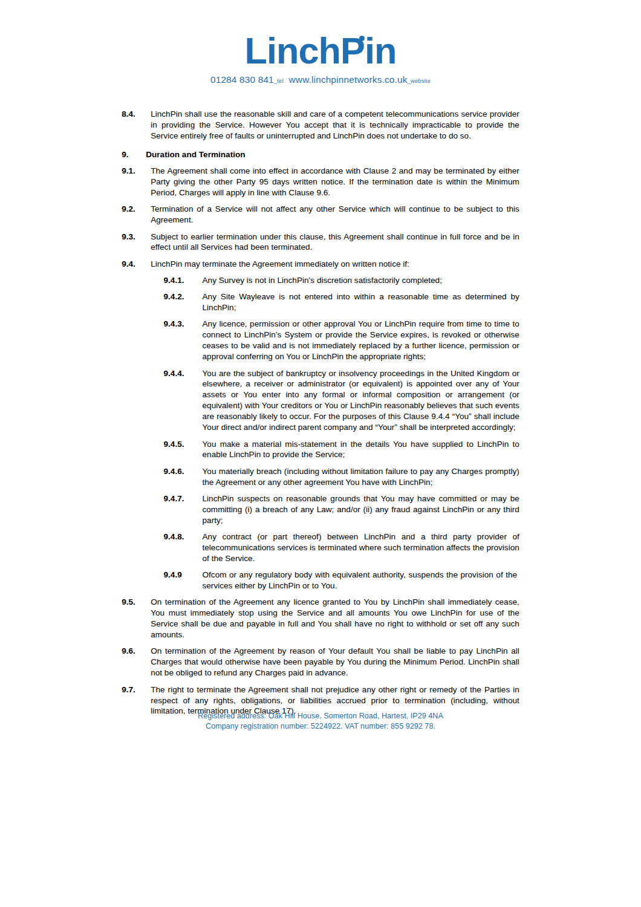LinchPin
01284 830 841_tel www.linchpinnetworks.co.uk_website
8.4.
LinchPin shall use the reasonable skill and care of a competent telecommunications service provider in providing the Service. However You accept that it is technically impracticable to provide the Service entirely free of faults or uninterrupted and LinchPin does not undertake to do so.
9. Duration and Termination
9.1.
The Agreement shall come into effect in accordance with Clause 2 and may be terminated by either Party giving the other Party 95 days written notice. If the termination date is within the Minimum Period, Charges will apply in line with Clause 9.6.
9.2.
Termination of a Service will not affect any other Service which will continue to be subject to this Agreement.
9.3.
Subject to earlier termination under this clause, this Agreement shall continue in full force and be in effect until all Services had been terminated.
9.4.
LinchPin may terminate the Agreement immediately on written notice if:
9.4.1.
Any Survey is not in LinchPin’s discretion satisfactorily completed;
9.4.2.
Any Site Wayleave is not entered into within a reasonable time as determined by LinchPin;
9.4.3.
Any licence, permission or other approval You or LinchPin require from time to time to connect to LinchPin’s System or provide the Service expires, is revoked or otherwise ceases to be valid and is not immediately replaced by a further licence, permission or approval conferring on You or LinchPin the appropriate rights;
9.4.4.
You are the subject of bankruptcy or insolvency proceedings in the United Kingdom or elsewhere, a receiver or administrator (or equivalent) is appointed over any of Your assets or You enter into any formal or informal composition or arrangement (or equivalent) with Your creditors or You or LinchPin reasonably believes that such events are reasonably likely to occur. For the purposes of this Clause 9.4.4 “You” shall include Your direct and/or indirect parent company and “Your” shall be interpreted accordingly;
9.4.5.
You make a material mis-statement in the details You have supplied to LinchPin to enable LinchPin to provide the Service;
9.4.6.
You materially breach (including without limitation failure to pay any Charges promptly) the Agreement or any other agreement You have with LinchPin;
9.4.7.
LinchPin suspects on reasonable grounds that You may have committed or may be committing (i) a breach of any Law; and/or (ii) any fraud against LinchPin or any third party;
9.4.8.
Any contract (or part thereof) between LinchPin and a third party provider of telecommunications services is terminated where such termination affects the provision of the Service.
9.4.9
Ofcom or any regulatory body with equivalent authority, suspends the provision of the services either by LinchPin or to You.
9.5.
On termination of the Agreement any licence granted to You by LinchPin shall immediately cease, You must immediately stop using the Service and all amounts You owe LinchPin for use of the Service shall be due and payable in full and You shall have no right to withhold or set off any such amounts.
9.6.
On termination of the Agreement by reason of Your default You shall be liable to pay LinchPin all Charges that would otherwise have been payable by You during the Minimum Period. LinchPin shall not be obliged to refund any Charges paid in advance.
9.7.
The right to terminate the Agreement shall not prejudice any other right or remedy of the Parties in respect of any rights, obligations, or liabilities accrued prior to termination (including, without limitation, termination under Clause 17).
Registered address: Oak Hill House, Somerton Road, Hartest, IP29 4NA
Company registration number: 5224922. VAT number: 855 9292 78.